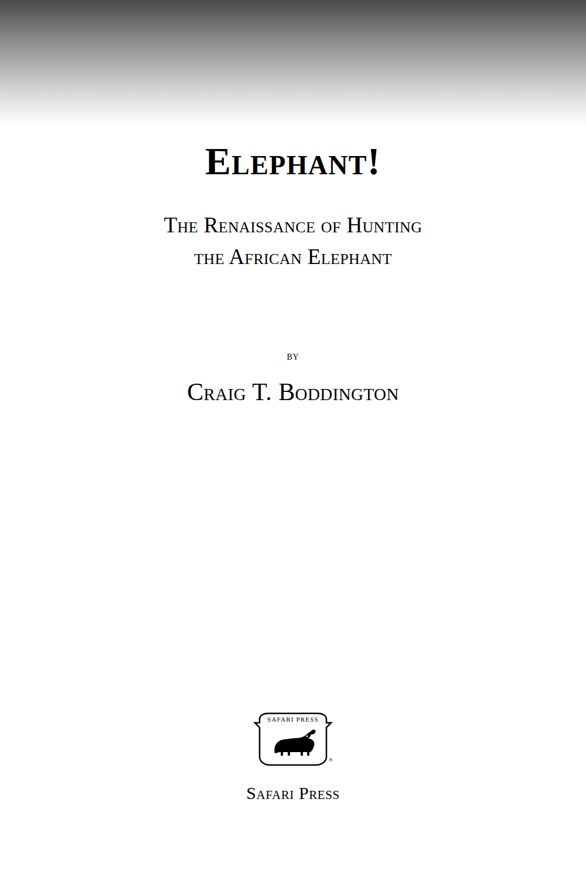Elephant!
The Renaissance of Hunting
the African Elephant
by
Craig T. Boddington
SAFARI PRESS ®
Safari Press